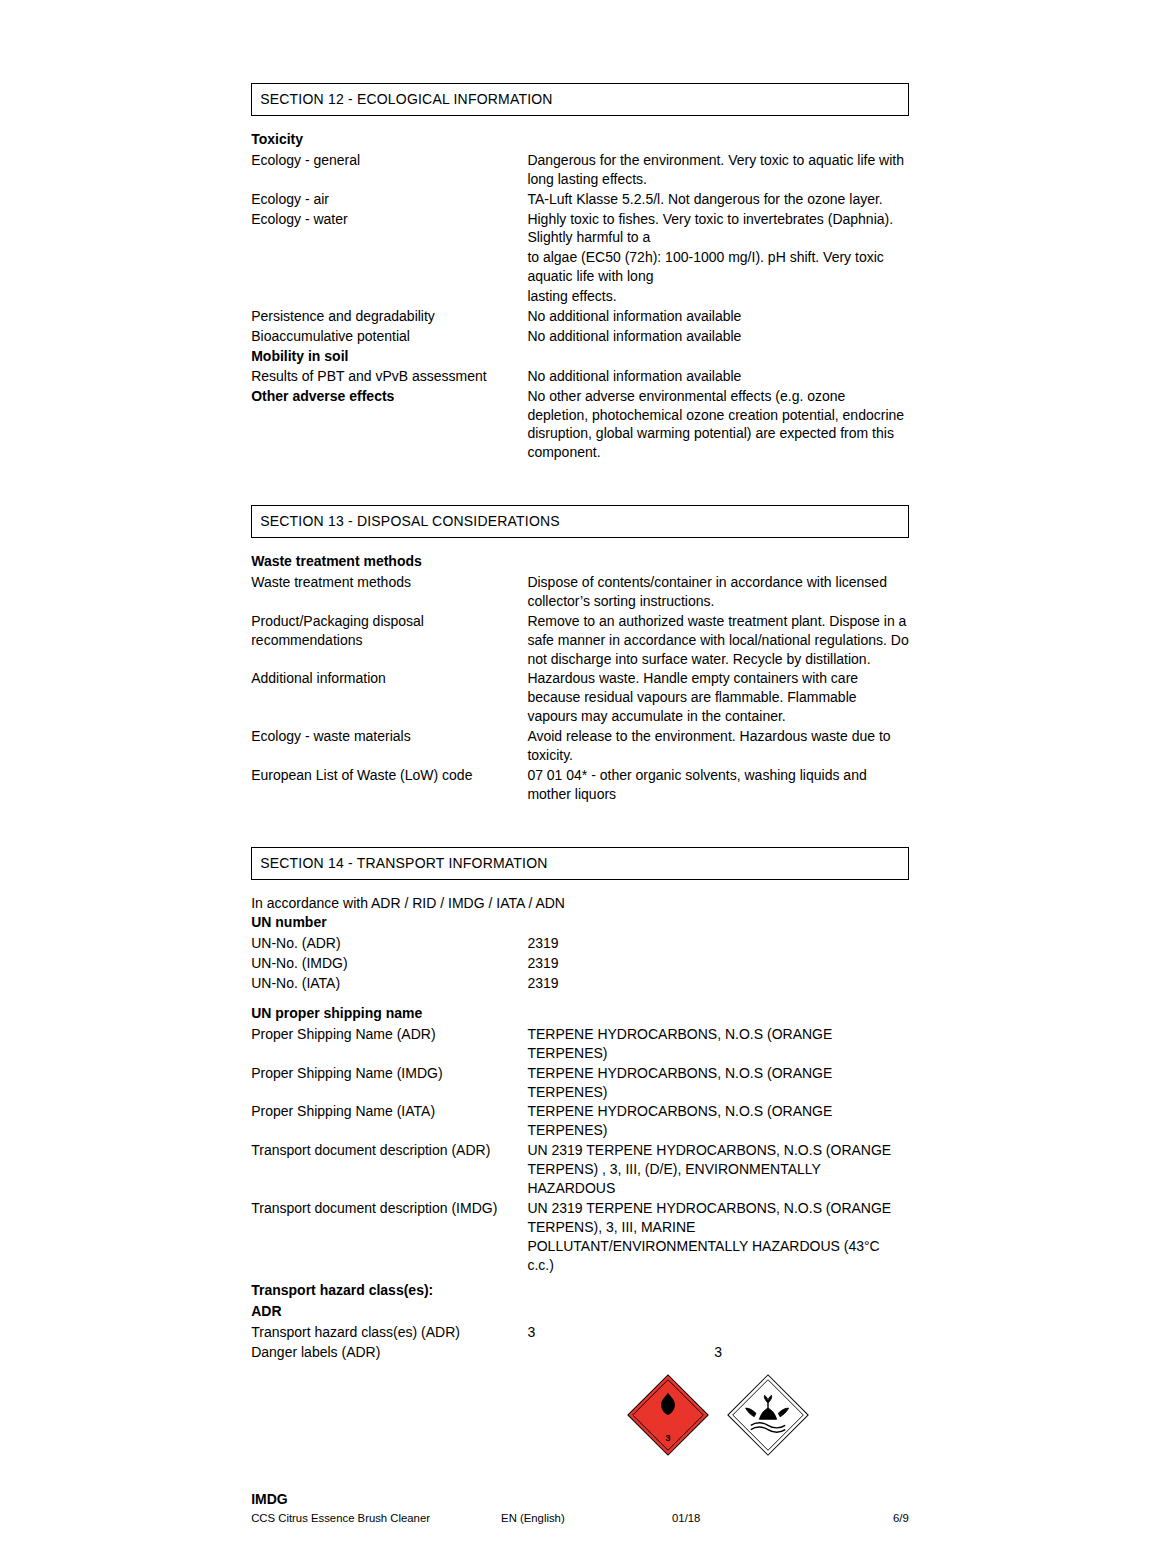SECTION 12 - ECOLOGICAL INFORMATION
Toxicity
| Ecology - general | Dangerous for the environment. Very toxic to aquatic life with long lasting effects. |
| Ecology - air | TA-Luft Klasse 5.2.5/l. Not dangerous for the ozone layer. |
| Ecology - water | Highly toxic to fishes. Very toxic to invertebrates (Daphnia). Slightly harmful to a |
| | to algae (EC50 (72h): 100-1000 mg/I). pH shift. Very toxic aquatic life with long |
| | lasting effects. |
| Persistence and degradability | No additional information available |
| Bioaccumulative potential | No additional information available |
| Mobility in soil | |
| Results of PBT and vPvB assessment | No additional information available |
| Other adverse effects | No other adverse environmental effects (e.g. ozone depletion, photochemical ozone creation potential, endocrine disruption, global warming potential) are expected from this component. |
SECTION 13 - DISPOSAL CONSIDERATIONS
Waste treatment methods
| Waste treatment methods | Dispose of contents/container in accordance with licensed collector’s sorting instructions. |
| Product/Packaging disposal recommendations | Remove to an authorized waste treatment plant. Dispose in a safe manner in accordance with local/national regulations. Do not discharge into surface water. Recycle by distillation. |
| Additional information | Hazardous waste. Handle empty containers with care because residual vapours are flammable. Flammable vapours may accumulate in the container. |
| Ecology - waste materials | Avoid release to the environment. Hazardous waste due to toxicity. |
| European List of Waste (LoW) code | 07 01 04* - other organic solvents, washing liquids and mother liquors |
SECTION 14 - TRANSPORT INFORMATION
| In accordance with ADR / RID / IMDG / IATA / ADN |
UN number
| UN-No. (ADR) | 2319 |
| UN-No. (IMDG) | 2319 |
| UN-No. (IATA) | 2319 |
UN proper shipping name
| Proper Shipping Name (ADR) | TERPENE HYDROCARBONS, N.O.S (ORANGE TERPENES) |
| Proper Shipping Name (IMDG) | TERPENE HYDROCARBONS, N.O.S (ORANGE TERPENES) |
| Proper Shipping Name (IATA) | TERPENE HYDROCARBONS, N.O.S (ORANGE TERPENES) |
| Transport document description (ADR) | UN 2319 TERPENE HYDROCARBONS, N.O.S (ORANGE TERPENS) , 3, III, (D/E), ENVIRONMENTALLY HAZARDOUS |
| Transport document description (IMDG) | UN 2319 TERPENE HYDROCARBONS, N.O.S (ORANGE TERPENS), 3, III, MARINE POLLUTANT/ENVIRONMENTALLY HAZARDOUS (43°C c.c.) |
Transport hazard class(es):
ADR
| Transport hazard class(es) (ADR) | 3 |
Danger labels (ADR)
3
3
IMDG
CCS Citrus Essence Brush Cleaner EN (English) 01/18 6/9